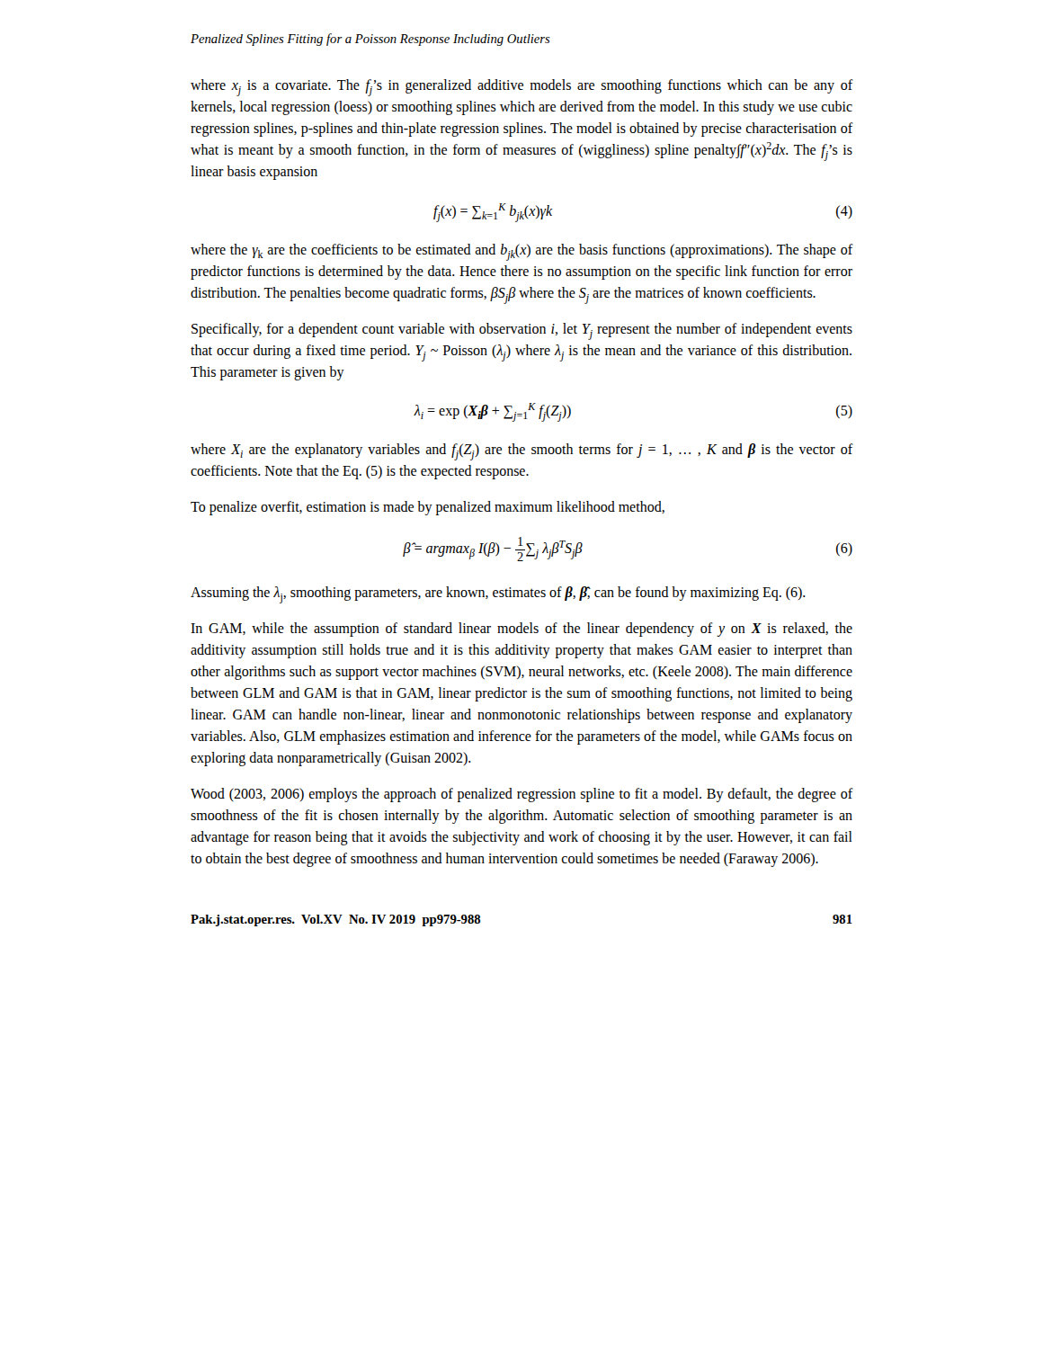Penalized Splines Fitting for a Poisson Response Including Outliers
where xj is a covariate. The fj’s in generalized additive models are smoothing functions which can be any of kernels, local regression (loess) or smoothing splines which are derived from the model. In this study we use cubic regression splines, p-splines and thin-plate regression splines. The model is obtained by precise characterisation of what is meant by a smooth function, in the form of measures of (wiggliness) spline penalty∫f″(x)2dx. The fj’s is linear basis expansion
fj(x) = ∑k=1K bjk(x)γk (4)
where the γk are the coefficients to be estimated and bjk(x) are the basis functions (approximations). The shape of predictor functions is determined by the data. Hence there is no assumption on the specific link function for error distribution. The penalties become quadratic forms, βSjβ where the Sj are the matrices of known coefficients.
Specifically, for a dependent count variable with observation i, let Yj represent the number of independent events that occur during a fixed time period. Yj ~ Poisson (λj) where λj is the mean and the variance of this distribution. This parameter is given by
λi = exp (Xiβ + ∑j=1K fj(Zj)) (5)
where Xi are the explanatory variables and fj(Zj) are the smooth terms for j = 1, … , K and β is the vector of coefficients. Note that the Eq. (5) is the expected response.
To penalize overfit, estimation is made by penalized maximum likelihood method,
β̂ = argmaxβ I(β) − 12∑j λjβTSjβ (6)
Assuming the λj, smoothing parameters, are known, estimates of β, β̂, can be found by maximizing Eq. (6).
In GAM, while the assumption of standard linear models of the linear dependency of y on X is relaxed, the additivity assumption still holds true and it is this additivity property that makes GAM easier to interpret than other algorithms such as support vector machines (SVM), neural networks, etc. (Keele 2008). The main difference between GLM and GAM is that in GAM, linear predictor is the sum of smoothing functions, not limited to being linear. GAM can handle non-linear, linear and nonmonotonic relationships between response and explanatory variables. Also, GLM emphasizes estimation and inference for the parameters of the model, while GAMs focus on exploring data nonparametrically (Guisan 2002).
Wood (2003, 2006) employs the approach of penalized regression spline to fit a model. By default, the degree of smoothness of the fit is chosen internally by the algorithm. Automatic selection of smoothing parameter is an advantage for reason being that it avoids the subjectivity and work of choosing it by the user. However, it can fail to obtain the best degree of smoothness and human intervention could sometimes be needed (Faraway 2006).
Pak.j.stat.oper.res. Vol.XV No. IV 2019 pp979-988 981